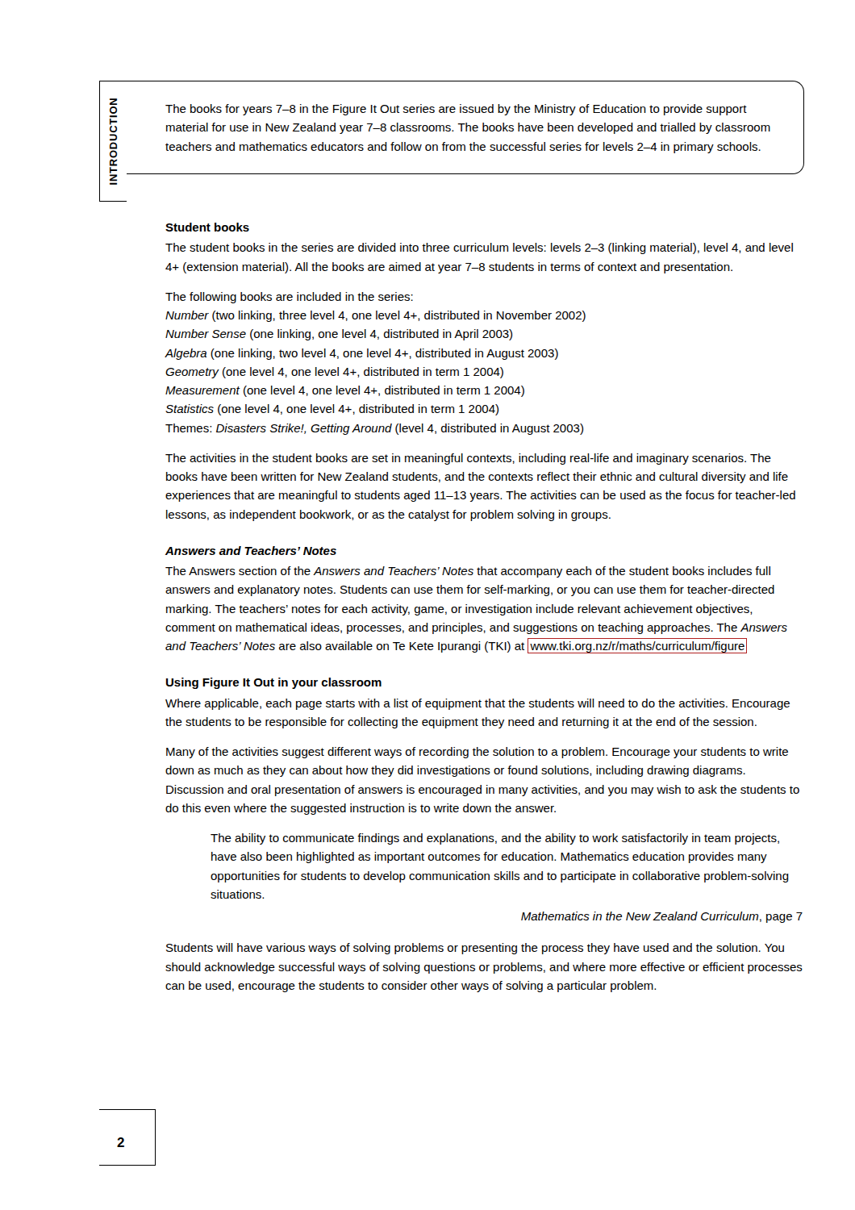INTRODUCTION
The books for years 7–8 in the Figure It Out series are issued by the Ministry of Education to provide support material for use in New Zealand year 7–8 classrooms. The books have been developed and trialled by classroom teachers and mathematics educators and follow on from the successful series for levels 2–4 in primary schools.
Student books
The student books in the series are divided into three curriculum levels: levels 2–3 (linking material), level 4, and level 4+ (extension material). All the books are aimed at year 7–8 students in terms of context and presentation.
The following books are included in the series:
Number (two linking, three level 4, one level 4+, distributed in November 2002)
Number Sense (one linking, one level 4, distributed in April 2003)
Algebra (one linking, two level 4, one level 4+, distributed in August 2003)
Geometry (one level 4, one level 4+, distributed in term 1 2004)
Measurement (one level 4, one level 4+, distributed in term 1 2004)
Statistics (one level 4, one level 4+, distributed in term 1 2004)
Themes: Disasters Strike!, Getting Around (level 4, distributed in August 2003)
The activities in the student books are set in meaningful contexts, including real-life and imaginary scenarios. The books have been written for New Zealand students, and the contexts reflect their ethnic and cultural diversity and life experiences that are meaningful to students aged 11–13 years. The activities can be used as the focus for teacher-led lessons, as independent bookwork, or as the catalyst for problem solving in groups.
Answers and Teachers’ Notes
The Answers section of the Answers and Teachers’ Notes that accompany each of the student books includes full answers and explanatory notes. Students can use them for self-marking, or you can use them for teacher-directed marking. The teachers’ notes for each activity, game, or investigation include relevant achievement objectives, comment on mathematical ideas, processes, and principles, and suggestions on teaching approaches. The Answers and Teachers’ Notes are also available on Te Kete Ipurangi (TKI) at www.tki.org.nz/r/maths/curriculum/figure
Using Figure It Out in your classroom
Where applicable, each page starts with a list of equipment that the students will need to do the activities. Encourage the students to be responsible for collecting the equipment they need and returning it at the end of the session.
Many of the activities suggest different ways of recording the solution to a problem. Encourage your students to write down as much as they can about how they did investigations or found solutions, including drawing diagrams. Discussion and oral presentation of answers is encouraged in many activities, and you may wish to ask the students to do this even where the suggested instruction is to write down the answer.
The ability to communicate findings and explanations, and the ability to work satisfactorily in team projects, have also been highlighted as important outcomes for education. Mathematics education provides many opportunities for students to develop communication skills and to participate in collaborative problem-solving situations.
Mathematics in the New Zealand Curriculum, page 7
Students will have various ways of solving problems or presenting the process they have used and the solution. You should acknowledge successful ways of solving questions or problems, and where more effective or efficient processes can be used, encourage the students to consider other ways of solving a particular problem.
2